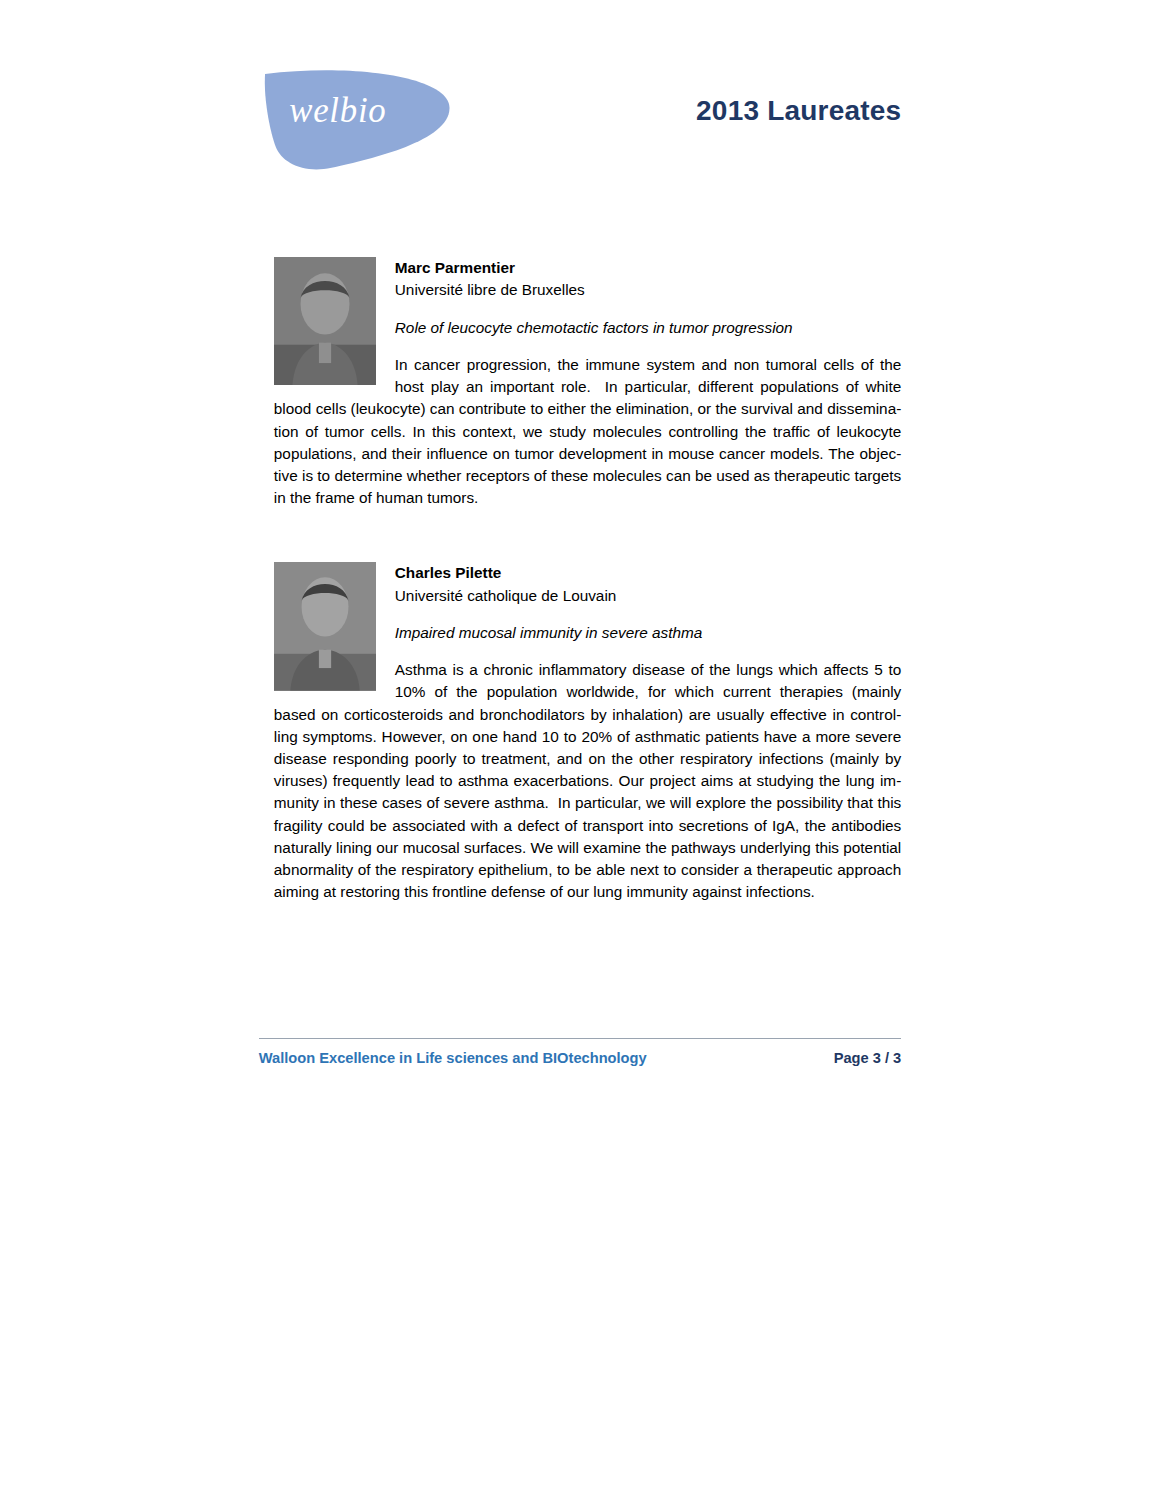welbio
2013 Laureates
Marc Parmentier
Université libre de Bruxelles
Role of leucocyte chemotactic factors in tumor progression
In cancer progression, the immune system and non tumoral cells of the host play an important role. In particular, different populations of white blood cells (leukocyte) can contribute to either the elimination, or the survival and dissemination of tumor cells. In this context, we study molecules controlling the traffic of leukocyte populations, and their influence on tumor development in mouse cancer models. The objective is to determine whether receptors of these molecules can be used as therapeutic targets in the frame of human tumors.
Charles Pilette
Université catholique de Louvain
Impaired mucosal immunity in severe asthma
Asthma is a chronic inflammatory disease of the lungs which affects 5 to 10% of the population worldwide, for which current therapies (mainly based on corticosteroids and bronchodilators by inhalation) are usually effective in controlling symptoms. However, on one hand 10 to 20% of asthmatic patients have a more severe disease responding poorly to treatment, and on the other respiratory infections (mainly by viruses) frequently lead to asthma exacerbations. Our project aims at studying the lung immunity in these cases of severe asthma. In particular, we will explore the possibility that this fragility could be associated with a defect of transport into secretions of IgA, the antibodies naturally lining our mucosal surfaces. We will examine the pathways underlying this potential abnormality of the respiratory epithelium, to be able next to consider a therapeutic approach aiming at restoring this frontline defense of our lung immunity against infections.
Walloon Excellence in Life sciences and BIOtechnology Page 3 / 3